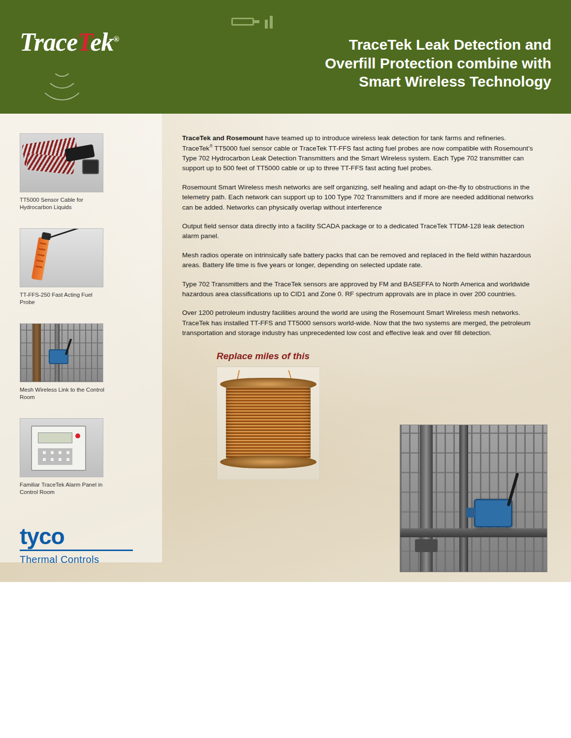TraceTek®
TraceTek Leak Detection and
Overfill Protection combine with
Smart Wireless Technology
TT5000 Sensor Cable for Hydrocarbon Liquids
TT-FFS-250 Fast Acting Fuel Probe
Mesh Wireless Link to the Control Room
Familiar TraceTek Alarm Panel in Control Room
TraceTek and Rosemount have teamed up to introduce wireless leak detection for tank farms and refineries. TraceTek® TT5000 fuel sensor cable or TraceTek TT-FFS fast acting fuel probes are now compatible with Rosemount’s Type 702 Hydrocarbon Leak Detection Transmitters and the Smart Wireless system. Each Type 702 transmitter can support up to 500 feet of TT5000 cable or up to three TT-FFS fast acting fuel probes.
Rosemount Smart Wireless mesh networks are self organizing, self healing and adapt on-the-fly to obstructions in the telemetry path. Each network can support up to 100 Type 702 Transmitters and if more are needed additional networks can be added. Networks can physically overlap without interference
Output field sensor data directly into a facility SCADA package or to a dedicated TraceTek TTDM-128 leak detection alarm panel.
Mesh radios operate on intrinsically safe battery packs that can be removed and replaced in the field within hazardous areas. Battery life time is five years or longer, depending on selected update rate.
Type 702 Transmitters and the TraceTek sensors are approved by FM and BASEFFA to North America and worldwide hazardous area classifications up to CID1 and Zone 0. RF spectrum approvals are in place in over 200 countries.
Over 1200 petroleum industry facilities around the world are using the Rosemount Smart Wireless mesh networks. TraceTek has installed TT-FFS and TT5000 sensors world-wide. Now that the two systems are merged, the petroleum transportation and storage industry has unprecedented low cost and effective leak and over fill detection.
Replace miles of this
With a few of these
tyco
Thermal Controls